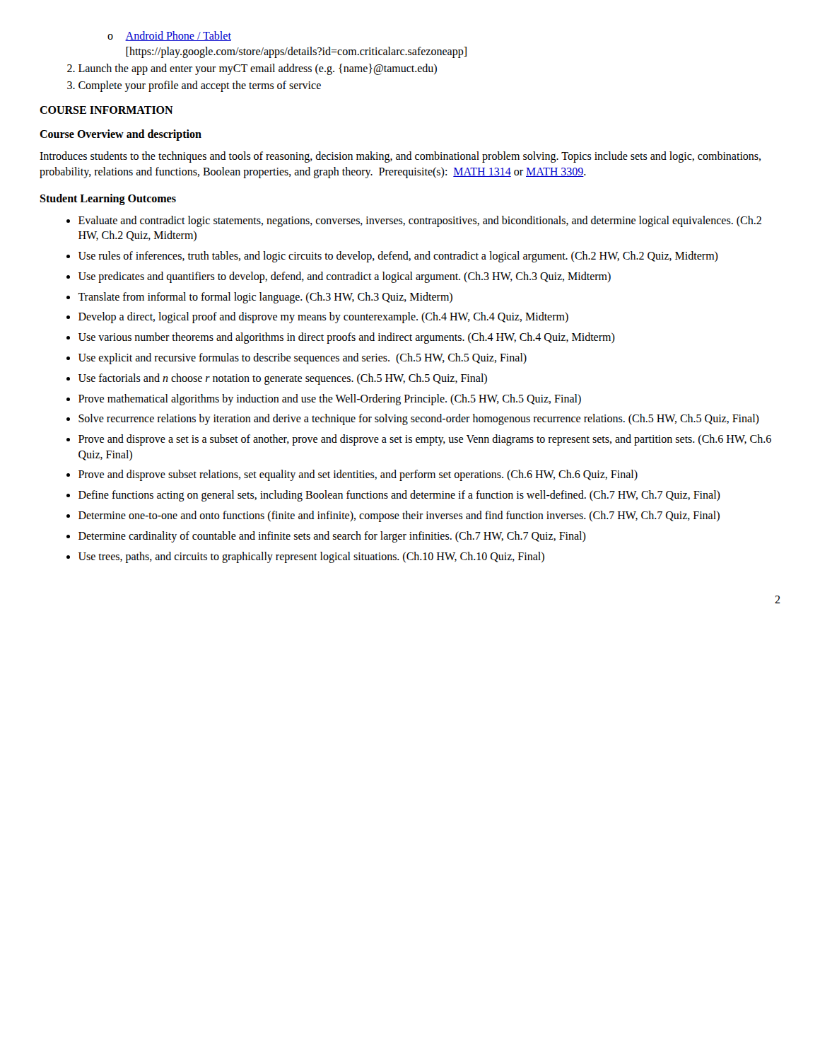oAndroid Phone / Tablet [https://play.google.com/store/apps/details?id=com.criticalarc.safezoneapp]
Launch the app and enter your myCT email address (e.g. {name}@tamuct.edu)
Complete your profile and accept the terms of service
Course Information
Course Overview and description
Introduces students to the techniques and tools of reasoning, decision making, and combinational problem solving. Topics include sets and logic, combinations, probability, relations and functions, Boolean properties, and graph theory. Prerequisite(s): MATH 1314 or MATH 3309.
Student Learning Outcomes
Evaluate and contradict logic statements, negations, converses, inverses, contrapositives, and biconditionals, and determine logical equivalences. (Ch.2 HW, Ch.2 Quiz, Midterm)
Use rules of inferences, truth tables, and logic circuits to develop, defend, and contradict a logical argument. (Ch.2 HW, Ch.2 Quiz, Midterm)
Use predicates and quantifiers to develop, defend, and contradict a logical argument. (Ch.3 HW, Ch.3 Quiz, Midterm)
Translate from informal to formal logic language. (Ch.3 HW, Ch.3 Quiz, Midterm)
Develop a direct, logical proof and disprove my means by counterexample. (Ch.4 HW, Ch.4 Quiz, Midterm)
Use various number theorems and algorithms in direct proofs and indirect arguments. (Ch.4 HW, Ch.4 Quiz, Midterm)
Use explicit and recursive formulas to describe sequences and series. (Ch.5 HW, Ch.5 Quiz, Final)
Use factorials and n choose r notation to generate sequences. (Ch.5 HW, Ch.5 Quiz, Final)
Prove mathematical algorithms by induction and use the Well-Ordering Principle. (Ch.5 HW, Ch.5 Quiz, Final)
Solve recurrence relations by iteration and derive a technique for solving second-order homogenous recurrence relations. (Ch.5 HW, Ch.5 Quiz, Final)
Prove and disprove a set is a subset of another, prove and disprove a set is empty, use Venn diagrams to represent sets, and partition sets. (Ch.6 HW, Ch.6 Quiz, Final)
Prove and disprove subset relations, set equality and set identities, and perform set operations. (Ch.6 HW, Ch.6 Quiz, Final)
Define functions acting on general sets, including Boolean functions and determine if a function is well-defined. (Ch.7 HW, Ch.7 Quiz, Final)
Determine one-to-one and onto functions (finite and infinite), compose their inverses and find function inverses. (Ch.7 HW, Ch.7 Quiz, Final)
Determine cardinality of countable and infinite sets and search for larger infinities. (Ch.7 HW, Ch.7 Quiz, Final)
Use trees, paths, and circuits to graphically represent logical situations. (Ch.10 HW, Ch.10 Quiz, Final)
2